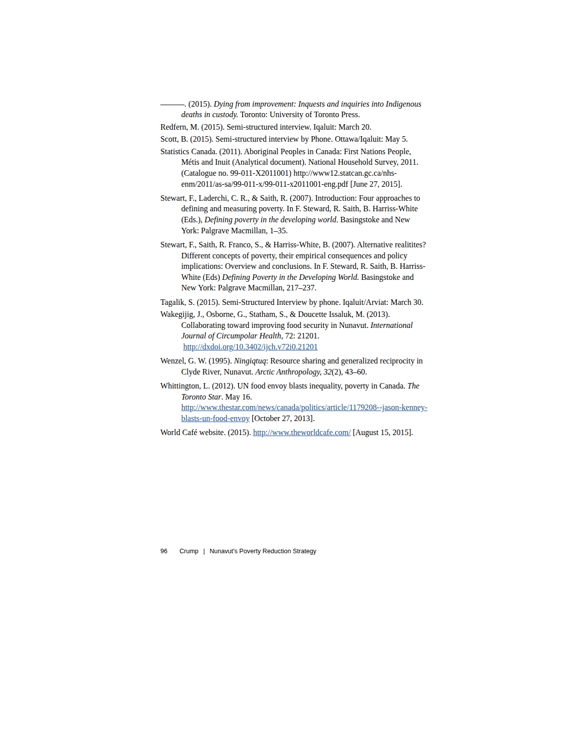———. (2015). Dying from improvement: Inquests and inquiries into Indigenous deaths in custody. Toronto: University of Toronto Press.
Redfern, M. (2015). Semi-structured interview. Iqaluit: March 20.
Scott, B. (2015). Semi-structured interview by Phone. Ottawa/Iqaluit: May 5.
Statistics Canada. (2011). Aboriginal Peoples in Canada: First Nations People, Métis and Inuit (Analytical document). National Household Survey, 2011. (Catalogue no. 99-011-X2011001) http://www12.statcan.gc.ca/nhs-enm/2011/as-sa/99-011-x/99-011-x2011001-eng.pdf [June 27, 2015].
Stewart, F., Laderchi, C. R., & Saith, R. (2007). Introduction: Four approaches to defining and measuring poverty. In F. Steward, R. Saith, B. Harriss-White (Eds.), Defining poverty in the developing world. Basingstoke and New York: Palgrave Macmillan, 1–35.
Stewart, F., Saith, R. Franco, S., & Harriss-White, B. (2007). Alternative realitites? Different concepts of poverty, their empirical consequences and policy implications: Overview and conclusions. In F. Steward, R. Saith, B. Harriss-White (Eds) Defining Poverty in the Developing World. Basingstoke and New York: Palgrave Macmillan, 217–237.
Tagalik, S. (2015). Semi-Structured Interview by phone. Iqaluit/Arviat: March 30.
Wakegijig, J., Osborne, G., Statham, S., & Doucette Issaluk, M. (2013). Collaborating toward improving food security in Nunavut. International Journal of Circumpolar Health, 72: 21201. http://dxdoi.org/10.3402/ijch.v72i0.21201
Wenzel, G. W. (1995). Ningiqtuq: Resource sharing and generalized reciprocity in Clyde River, Nunavut. Arctic Anthropology, 32(2), 43–60.
Whittington, L. (2012). UN food envoy blasts inequality, poverty in Canada. The Toronto Star. May 16. http://www.thestar.com/news/canada/politics/article/1179208--jason-kenney-blasts-un-food-envoy [October 27, 2013].
World Café website. (2015). http://www.theworldcafe.com/ [August 15, 2015].
96 Crump|Nunavut's Poverty Reduction Strategy